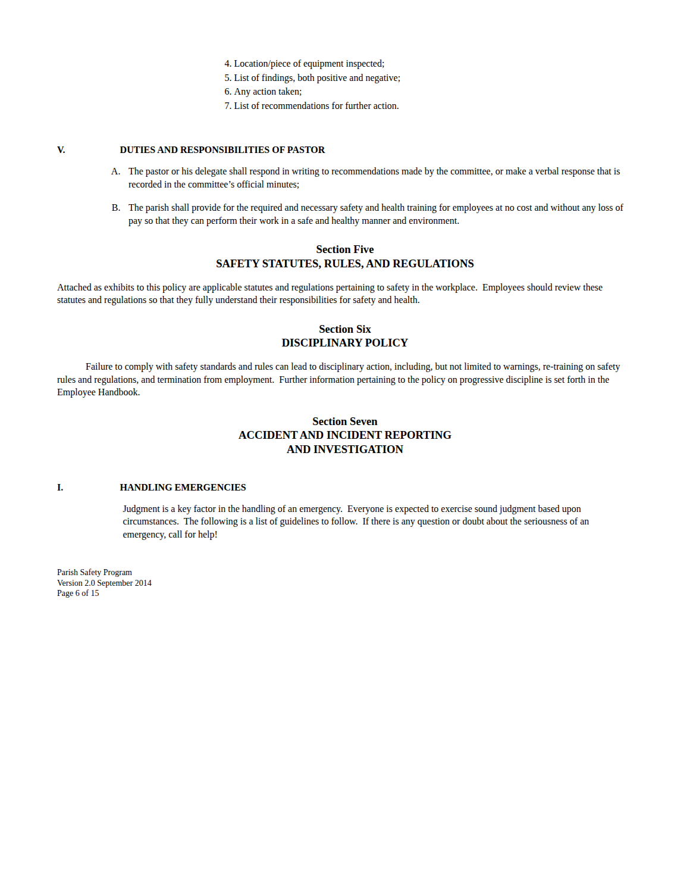Location/piece of equipment inspected;
List of findings, both positive and negative;
Any action taken;
List of recommendations for further action.
V. DUTIES AND RESPONSIBILITIES OF PASTOR
The pastor or his delegate shall respond in writing to recommendations made by the committee, or make a verbal response that is recorded in the committee’s official minutes;
The parish shall provide for the required and necessary safety and health training for employees at no cost and without any loss of pay so that they can perform their work in a safe and healthy manner and environment.
Section Five SAFETY STATUTES, RULES, AND REGULATIONS
Attached as exhibits to this policy are applicable statutes and regulations pertaining to safety in the workplace. Employees should review these statutes and regulations so that they fully understand their responsibilities for safety and health.
Section Six DISCIPLINARY POLICY
Failure to comply with safety standards and rules can lead to disciplinary action, including, but not limited to warnings, re-training on safety rules and regulations, and termination from employment. Further information pertaining to the policy on progressive discipline is set forth in the Employee Handbook.
Section Seven ACCIDENT AND INCIDENT REPORTING AND INVESTIGATION
I. HANDLING EMERGENCIES
Judgment is a key factor in the handling of an emergency. Everyone is expected to exercise sound judgment based upon circumstances. The following is a list of guidelines to follow. If there is any question or doubt about the seriousness of an emergency, call for help!
Parish Safety Program
Version 2.0 September 2014
Page 6 of 15